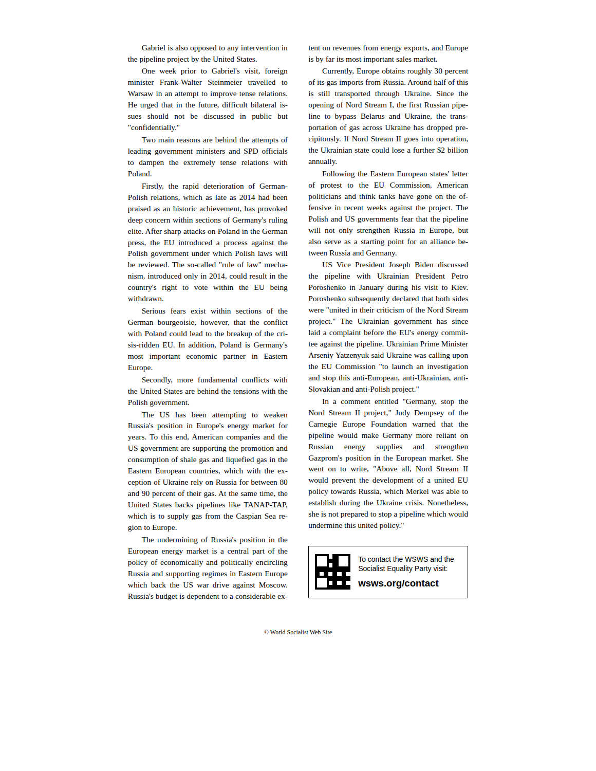Gabriel is also opposed to any intervention in the pipeline project by the United States.
One week prior to Gabriel's visit, foreign minister Frank-Walter Steinmeier travelled to Warsaw in an attempt to improve tense relations. He urged that in the future, difficult bilateral issues should not be discussed in public but "confidentially."
Two main reasons are behind the attempts of leading government ministers and SPD officials to dampen the extremely tense relations with Poland.
Firstly, the rapid deterioration of German-Polish relations, which as late as 2014 had been praised as an historic achievement, has provoked deep concern within sections of Germany's ruling elite. After sharp attacks on Poland in the German press, the EU introduced a process against the Polish government under which Polish laws will be reviewed. The so-called "rule of law" mechanism, introduced only in 2014, could result in the country's right to vote within the EU being withdrawn.
Serious fears exist within sections of the German bourgeoisie, however, that the conflict with Poland could lead to the breakup of the crisis-ridden EU. In addition, Poland is Germany's most important economic partner in Eastern Europe.
Secondly, more fundamental conflicts with the United States are behind the tensions with the Polish government.
The US has been attempting to weaken Russia's position in Europe's energy market for years. To this end, American companies and the US government are supporting the promotion and consumption of shale gas and liquefied gas in the Eastern European countries, which with the exception of Ukraine rely on Russia for between 80 and 90 percent of their gas. At the same time, the United States backs pipelines like TANAP-TAP, which is to supply gas from the Caspian Sea region to Europe.
The undermining of Russia's position in the European energy market is a central part of the policy of economically and politically encircling Russia and supporting regimes in Eastern Europe which back the US war drive against Moscow. Russia's budget is dependent to a considerable extent on revenues from energy exports, and Europe is by far its most important sales market.
Currently, Europe obtains roughly 30 percent of its gas imports from Russia. Around half of this is still transported through Ukraine. Since the opening of Nord Stream I, the first Russian pipeline to bypass Belarus and Ukraine, the transportation of gas across Ukraine has dropped precipitously. If Nord Stream II goes into operation, the Ukrainian state could lose a further $2 billion annually.
Following the Eastern European states' letter of protest to the EU Commission, American politicians and think tanks have gone on the offensive in recent weeks against the project. The Polish and US governments fear that the pipeline will not only strengthen Russia in Europe, but also serve as a starting point for an alliance between Russia and Germany.
US Vice President Joseph Biden discussed the pipeline with Ukrainian President Petro Poroshenko in January during his visit to Kiev. Poroshenko subsequently declared that both sides were "united in their criticism of the Nord Stream project." The Ukrainian government has since laid a complaint before the EU's energy committee against the pipeline. Ukrainian Prime Minister Arseniy Yatzenyuk said Ukraine was calling upon the EU Commission "to launch an investigation and stop this anti-European, anti-Ukrainian, anti-Slovakian and anti-Polish project."
In a comment entitled "Germany, stop the Nord Stream II project," Judy Dempsey of the Carnegie Europe Foundation warned that the pipeline would make Germany more reliant on Russian energy supplies and strengthen Gazprom's position in the European market. She went on to write, "Above all, Nord Stream II would prevent the development of a united EU policy towards Russia, which Merkel was able to establish during the Ukraine crisis. Nonetheless, she is not prepared to stop a pipeline which would undermine this united policy."
To contact the WSWS and the
Socialist Equality Party visit: wsws.org/contact
© World Socialist Web Site